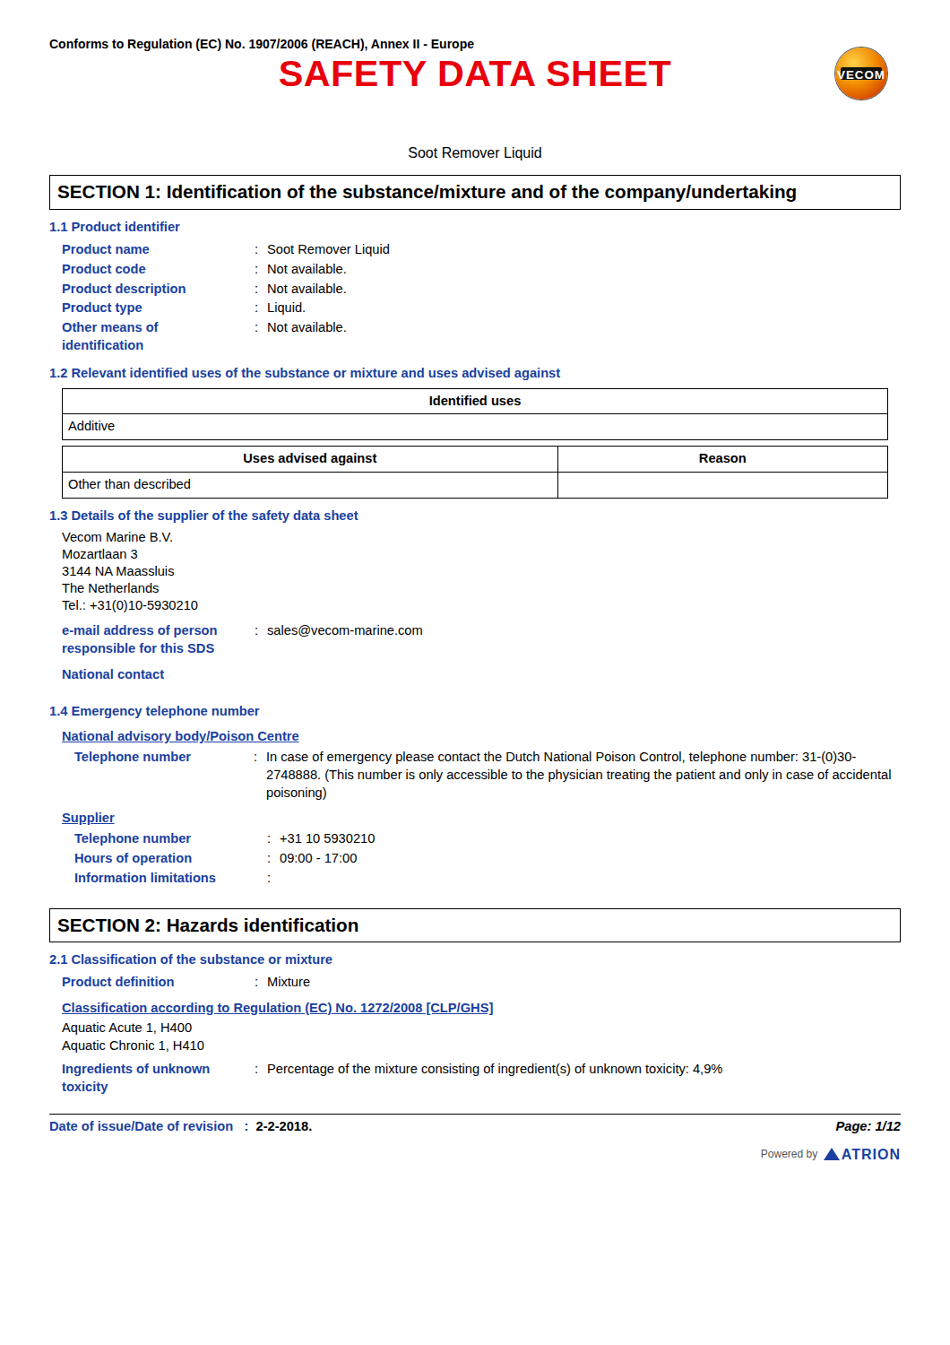Conforms to Regulation (EC) No. 1907/2006 (REACH), Annex II - Europe
SAFETY DATA SHEET
VECOM
Soot Remover Liquid
SECTION 1: Identification of the substance/mixture and of the company/undertaking
1.1 Product identifier
| Product name | : | Soot Remover Liquid |
| Product code | : | Not available. |
| Product description | : | Not available. |
| Product type | : | Liquid. |
| Other means of identification | : | Not available. |
1.2 Relevant identified uses of the substance or mixture and uses advised against
| Identified uses |
| --- |
| Additive |
| Uses advised against | Reason |
| --- | --- |
| Other than described | |
1.3 Details of the supplier of the safety data sheet
Vecom Marine B.V.
Mozartlaan 3
3144 NA Maassluis
The Netherlands
Tel.: +31(0)10-5930210
| e-mail address of person responsible for this SDS | : | sales@vecom-marine.com |
National contact
1.4 Emergency telephone number
National advisory body/Poison Centre
| Telephone number | : | In case of emergency please contact the Dutch National Poison Control, telephone number: 31-(0)30-2748888. (This number is only accessible to the physician treating the patient and only in case of accidental poisoning) |
Supplier
| Telephone number | : | +31 10 5930210 |
| Hours of operation | : | 09:00 - 17:00 |
| Information limitations | : | |
SECTION 2: Hazards identification
2.1 Classification of the substance or mixture
| Product definition | : | Mixture |
Classification according to Regulation (EC) No. 1272/2008 [CLP/GHS]
Aquatic Acute 1, H400
Aquatic Chronic 1, H410
| Ingredients of unknown toxicity | : | Percentage of the mixture consisting of ingredient(s) of unknown toxicity: 4,9% |
Date of issue/Date of revision : 2-2-2018.
Page: 1/12
Powered by ATRION